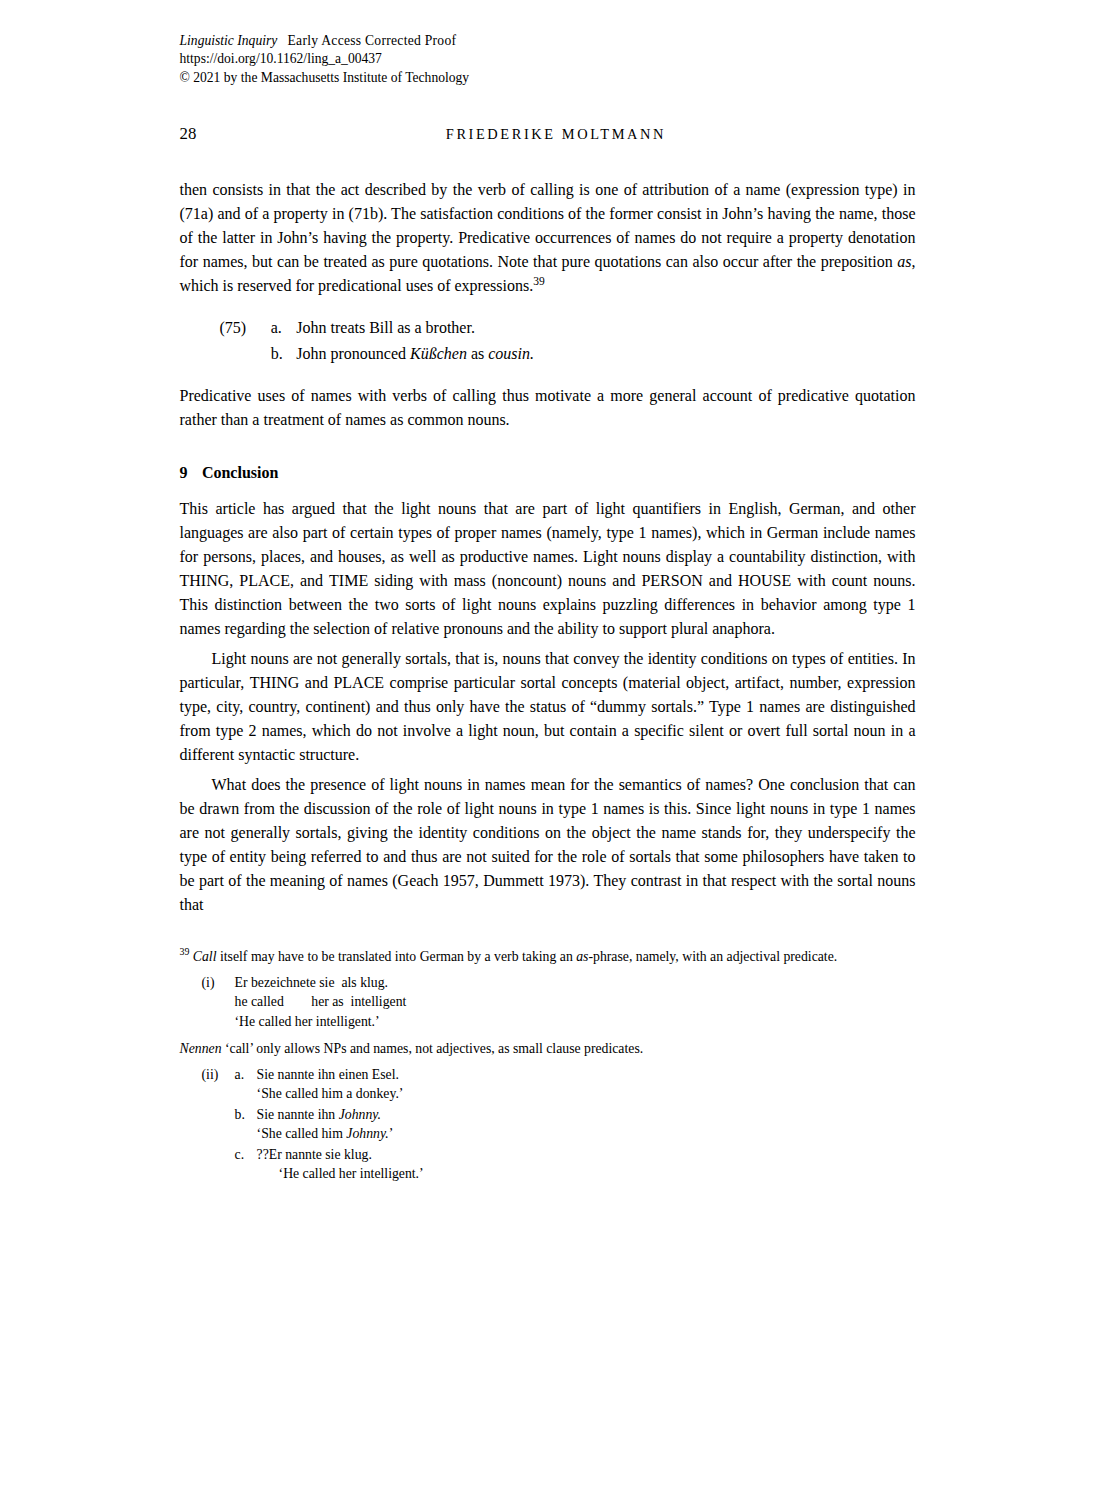Linguistic Inquiry Early Access Corrected Proof
https://doi.org/10.1162/ling_a_00437
© 2021 by the Massachusetts Institute of Technology
28 Friederike Moltmann
then consists in that the act described by the verb of calling is one of attribution of a name (expression type) in (71a) and of a property in (71b). The satisfaction conditions of the former consist in John’s having the name, those of the latter in John’s having the property. Predicative occurrences of names do not require a property denotation for names, but can be treated as pure quotations. Note that pure quotations can also occur after the preposition as, which is reserved for predicational uses of expressions.39
(75) a. John treats Bill as a brother.
b. John pronounced Küßchen as cousin.
Predicative uses of names with verbs of calling thus motivate a more general account of predicative quotation rather than a treatment of names as common nouns.
9 Conclusion
This article has argued that the light nouns that are part of light quantifiers in English, German, and other languages are also part of certain types of proper names (namely, type 1 names), which in German include names for persons, places, and houses, as well as productive names. Light nouns display a countability distinction, with THING, PLACE, and TIME siding with mass (noncount) nouns and PERSON and HOUSE with count nouns. This distinction between the two sorts of light nouns explains puzzling differences in behavior among type 1 names regarding the selection of relative pronouns and the ability to support plural anaphora.
Light nouns are not generally sortals, that is, nouns that convey the identity conditions on types of entities. In particular, THING and PLACE comprise particular sortal concepts (material object, artifact, number, expression type, city, country, continent) and thus only have the status of “dummy sortals.” Type 1 names are distinguished from type 2 names, which do not involve a light noun, but contain a specific silent or overt full sortal noun in a different syntactic structure.
What does the presence of light nouns in names mean for the semantics of names? One conclusion that can be drawn from the discussion of the role of light nouns in type 1 names is this. Since light nouns in type 1 names are not generally sortals, giving the identity conditions on the object the name stands for, they underspecify the type of entity being referred to and thus are not suited for the role of sortals that some philosophers have taken to be part of the meaning of names (Geach 1957, Dummett 1973). They contrast in that respect with the sortal nouns that
39 Call itself may have to be translated into German by a verb taking an as-phrase, namely, with an adjectival predicate.
(i) Er bezeichnete sie als klug. he called her as intelligent ‘He called her intelligent.’
Nennen ‘call’ only allows NPs and names, not adjectives, as small clause predicates.
(ii) a. Sie nannte ihn einen Esel. ‘She called him a donkey.’
b. Sie nannte ihn Johnny. ‘She called him Johnny.’
c. ??Er nannte sie klug. ‘He called her intelligent.’